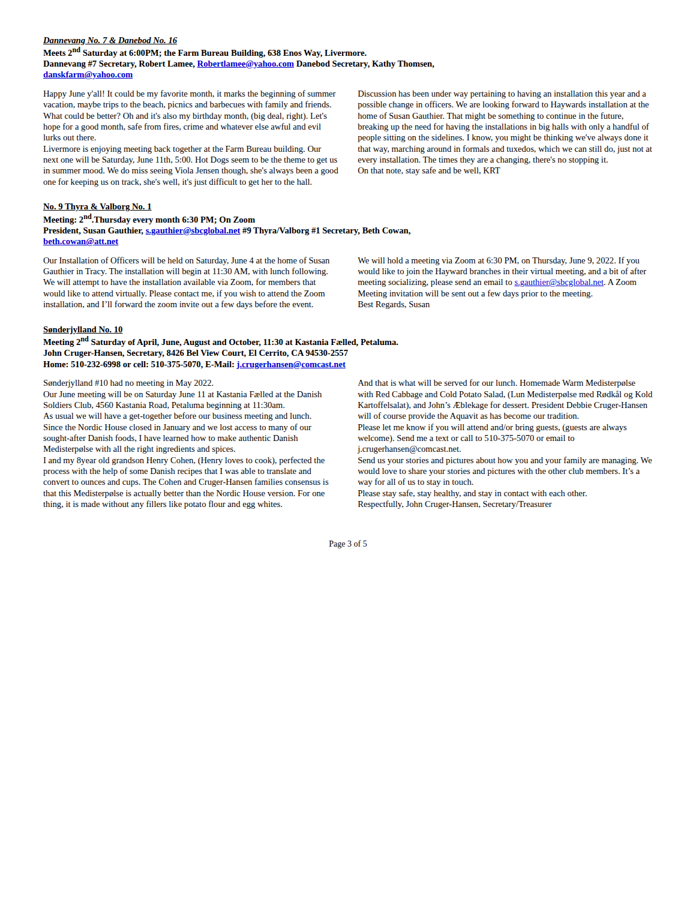Dannevang No. 7 & Danebod No. 16
Meets 2nd Saturday at 6:00PM; the Farm Bureau Building, 638 Enos Way, Livermore.
Dannevang #7 Secretary, Robert Lamee, Robertlamee@yahoo.com Danebod Secretary, Kathy Thomsen,
danskfarm@yahoo.com
Happy June y'all! It could be my favorite month, it marks the beginning of summer vacation, maybe trips to the beach, picnics and barbecues with family and friends. What could be better? Oh and it's also my birthday month, (big deal, right). Let's hope for a good month, safe from fires, crime and whatever else awful and evil lurks out there.
Livermore is enjoying meeting back together at the Farm Bureau building. Our next one will be Saturday, June 11th, 5:00. Hot Dogs seem to be the theme to get us in summer mood. We do miss seeing Viola Jensen though, she's always been a good one for keeping us on track, she's well, it's just difficult to get her to the hall. Discussion has been under way pertaining to having an installation this year and a possible change in officers. We are looking forward to Haywards installation at the home of Susan Gauthier. That might be something to continue in the future, breaking up the need for having the installations in big halls with only a handful of people sitting on the sidelines. I know, you might be thinking we've always done it that way, marching around in formals and tuxedos, which we can still do, just not at every installation. The times they are a changing, there's no stopping it.
On that note, stay safe and be well, KRT
No. 9 Thyra & Valborg No. 1
Meeting: 2nd.Thursday every month 6:30 PM; On Zoom
President, Susan Gauthier, s.gauthier@sbcglobal.net #9 Thyra/Valborg #1 Secretary, Beth Cowan,
beth.cowan@att.net
Our Installation of Officers will be held on Saturday, June 4 at the home of Susan Gauthier in Tracy. The installation will begin at 11:30 AM, with lunch following. We will attempt to have the installation available via Zoom, for members that would like to attend virtually. Please contact me, if you wish to attend the Zoom installation, and I’ll forward the zoom invite out a few days before the event.
We will hold a meeting via Zoom at 6:30 PM, on Thursday, June 9, 2022. If you would like to join the Hayward branches in their virtual meeting, and a bit of after meeting socializing, please send an email to s.gauthier@sbcglobal.net. A Zoom Meeting invitation will be sent out a few days prior to the meeting.
Best Regards, Susan
Sønderjylland No. 10
Meeting 2nd Saturday of April, June, August and October, 11:30 at Kastania Fælled, Petaluma.
John Cruger-Hansen, Secretary, 8426 Bel View Court, El Cerrito, CA 94530-2557
Home: 510-232-6998 or cell: 510-375-5070, E-Mail: j.crugerhansen@comcast.net
Sønderjylland #10 had no meeting in May 2022.
Our June meeting will be on Saturday June 11 at Kastania Fælled at the Danish Soldiers Club, 4560 Kastania Road, Petaluma beginning at 11:30am.
As usual we will have a get-together before our business meeting and lunch.
Since the Nordic House closed in January and we lost access to many of our sought-after Danish foods, I have learned how to make authentic Danish Medisterpølse with all the right ingredients and spices.
I and my 8year old grandson Henry Cohen, (Henry loves to cook), perfected the process with the help of some Danish recipes that I was able to translate and convert to ounces and cups. The Cohen and Cruger-Hansen families consensus is that this Medisterpølse is actually better than the Nordic House version. For one thing, it is made without any fillers like potato flour and egg whites.
And that is what will be served for our lunch. Homemade Warm Medisterpølse with Red Cabbage and Cold Potato Salad, (Lun Medisterpølse med Rødkål og Kold Kartoffelsalat), and John’s Æblekage for dessert. President Debbie Cruger-Hansen will of course provide the Aquavit as has become our tradition.
Please let me know if you will attend and/or bring guests, (guests are always welcome). Send me a text or call to 510-375-5070 or email to j.crugerhansen@comcast.net.
Send us your stories and pictures about how you and your family are managing. We would love to share your stories and pictures with the other club members. It’s a way for all of us to stay in touch.
Please stay safe, stay healthy, and stay in contact with each other.
Respectfully, John Cruger-Hansen, Secretary/Treasurer
Page 3 of 5